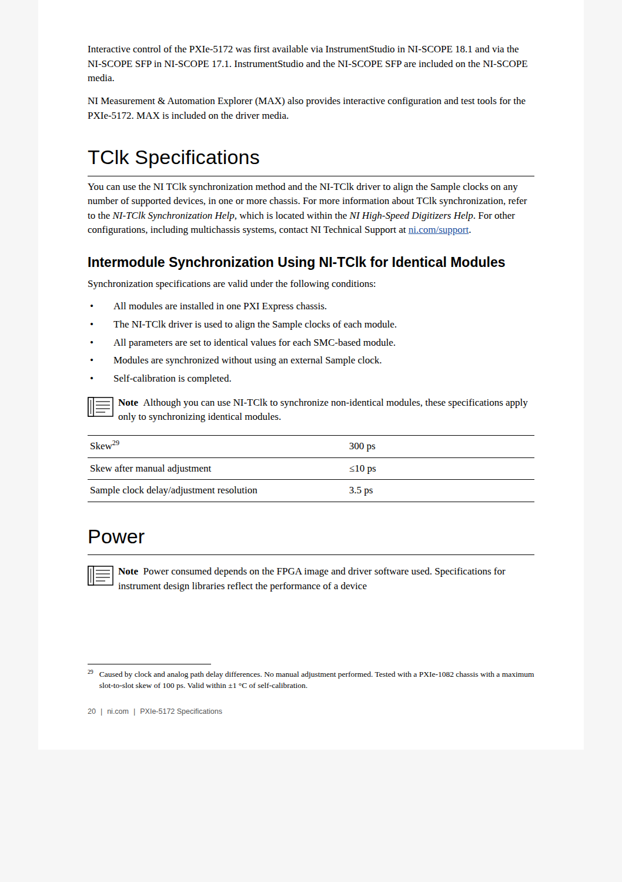Interactive control of the PXIe-5172 was first available via InstrumentStudio in NI-SCOPE 18.1 and via the NI-SCOPE SFP in NI-SCOPE 17.1. InstrumentStudio and the NI-SCOPE SFP are included on the NI-SCOPE media.
NI Measurement & Automation Explorer (MAX) also provides interactive configuration and test tools for the PXIe-5172. MAX is included on the driver media.
TClk Specifications
You can use the NI TClk synchronization method and the NI-TClk driver to align the Sample clocks on any number of supported devices, in one or more chassis. For more information about TClk synchronization, refer to the NI-TClk Synchronization Help, which is located within the NI High-Speed Digitizers Help. For other configurations, including multichassis systems, contact NI Technical Support at ni.com/support.
Intermodule Synchronization Using NI-TClk for Identical Modules
Synchronization specifications are valid under the following conditions:
All modules are installed in one PXI Express chassis.
The NI-TClk driver is used to align the Sample clocks of each module.
All parameters are set to identical values for each SMC-based module.
Modules are synchronized without using an external Sample clock.
Self-calibration is completed.
Note Although you can use NI-TClk to synchronize non-identical modules, these specifications apply only to synchronizing identical modules.
| Skew 29 | 300 ps |
| Skew after manual adjustment | ≤10 ps |
| Sample clock delay/adjustment resolution | 3.5 ps |
Power
Note Power consumed depends on the FPGA image and driver software used. Specifications for instrument design libraries reflect the performance of a device
29
Caused by clock and analog path delay differences. No manual adjustment performed. Tested with a PXIe-1082 chassis with a maximum slot-to-slot skew of 100 ps. Valid within ±1 °C of self-calibration.
20|ni.com|PXIe-5172 Specifications